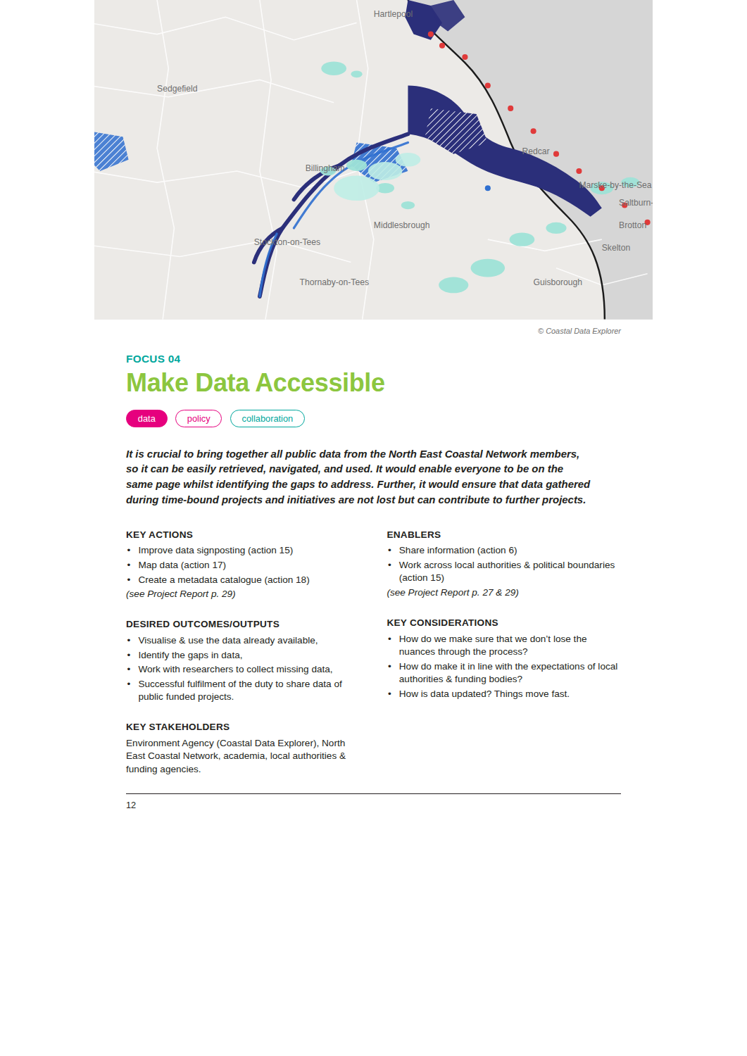Hartlepool Sedgefield Billingham Middlesbrough Stockton-on-Tees Thornaby-on-Tees Redcar Marske-by-the-Sea Saltburn-by-the-Sea Brotton Skelton Guisborough
© Coastal Data Explorer
FOCUS 04
Make Data Accessible
data policy collaboration
It is crucial to bring together all public data from the North East Coastal Network members, so it can be easily retrieved, navigated, and used. It would enable everyone to be on the same page whilst identifying the gaps to address. Further, it would ensure that data gathered during time-bound projects and initiatives are not lost but can contribute to further projects.
Key Actions
Improve data signposting (action 15)
Map data (action 17)
Create a metadata catalogue (action 18)
(see Project Report p. 29)
Desired Outcomes/Outputs
Visualise & use the data already available,
Identify the gaps in data,
Work with researchers to collect missing data,
Successful fulfilment of the duty to share data of public funded projects.
Key Stakeholders
Environment Agency (Coastal Data Explorer), North East Coastal Network, academia, local authorities & funding agencies.
Enablers
Share information (action 6)
Work across local authorities & political boundaries (action 15)
(see Project Report p. 27 & 29)
Key Considerations
How do we make sure that we don’t lose the nuances through the process?
How do make it in line with the expectations of local authorities & funding bodies?
How is data updated? Things move fast.
12